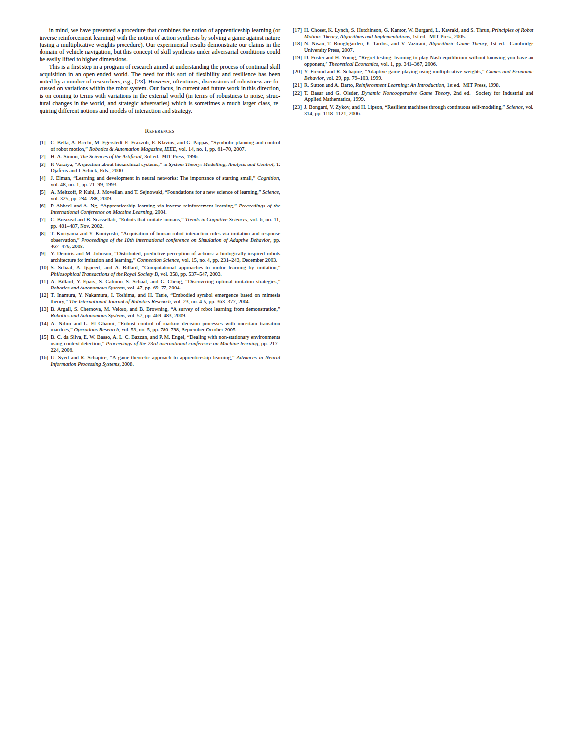in mind, we have presented a procedure that combines the notion of apprenticeship learning (or inverse reinforcement learning) with the notion of action synthesis by solving a game against nature (using a multiplicative weights procedure). Our experimental results demonstrate our claims in the domain of vehicle navigation, but this concept of skill synthesis under adversarial conditions could be easily lifted to higher dimensions.
This is a first step in a program of research aimed at understanding the process of continual skill acquisition in an open-ended world. The need for this sort of flexibility and resilience has been noted by a number of researchers, e.g., [23]. However, oftentimes, discussions of robustness are focussed on variations within the robot system. Our focus, in current and future work in this direction, is on coming to terms with variations in the external world (in terms of robustness to noise, structural changes in the world, and strategic adversaries) which is sometimes a much larger class, requiring different notions and models of interaction and strategy.
References
[1] C. Belta, A. Bicchi, M. Egerstedt, E. Frazzoli, E. Klavins, and G. Pappas, “Symbolic planning and control of robot motion,” Robotics & Automation Magazine, IEEE, vol. 14, no. 1, pp. 61–70, 2007.
[2] H. A. Simon, The Sciences of the Artificial, 3rd ed. MIT Press, 1996.
[3] P. Varaiya, “A question about hierarchical systems,” in System Theory: Modelling, Analysis and Control, T. Djaferis and I. Schick, Eds., 2000.
[4] J. Elman, “Learning and development in neural networks: The importance of starting small,” Cognition, vol. 48, no. 1, pp. 71–99, 1993.
[5] A. Meltzoff, P. Kuhl, J. Movellan, and T. Sejnowski, “Foundations for a new science of learning,” Science, vol. 325, pp. 284–288, 2009.
[6] P. Abbeel and A. Ng, “Apprenticeship learning via inverse reinforcement learning,” Proceedings of the International Conference on Machine Learning, 2004.
[7] C. Breazeal and B. Scassellati, “Robots that imitate humans,” Trends in Cognitive Sciences, vol. 6, no. 11, pp. 481–487, Nov. 2002.
[8] T. Kuriyama and Y. Kuniyoshi, “Acquisition of human-robot interaction rules via imitation and response observation,” Proceedings of the 10th international conference on Simulation of Adaptive Behavior, pp. 467–476, 2008.
[9] Y. Demiris and M. Johnson, “Distributed, predictive perception of actions: a biologically inspired robots architecture for imitation and learning,” Connection Science, vol. 15, no. 4, pp. 231–243, December 2003.
[10] S. Schaal, A. Ijspeert, and A. Billard, “Computational approaches to motor learning by imitation,” Philosophical Transactions of the Royal Society B, vol. 358, pp. 537–547, 2003.
[11] A. Billard, Y. Epars, S. Calinon, S. Schaal, and G. Cheng, “Discovering optimal imitation strategies,” Robotics and Autonomous Systems, vol. 47, pp. 69–77, 2004.
[12] T. Inamura, Y. Nakamura, I. Toshima, and H. Tanie, “Embodied symbol emergence based on mimesis theory,” The International Journal of Robotics Research, vol. 23, no. 4-5, pp. 363–377, 2004.
[13] B. Argall, S. Chernova, M. Veloso, and B. Browning, “A survey of robot learning from demonstration,” Robotics and Autonomous Systems, vol. 57, pp. 469–483, 2009.
[14] A. Nilim and L. El Ghaoui, “Robust control of markov decision processes with uncertain transition matrices,” Operations Research, vol. 53, no. 5, pp. 780–798, September-October 2005.
[15] B. C. da Silva, E. W. Basso, A. L. C. Bazzan, and P. M. Engel, “Dealing with non-stationary environments using context detection,” Proceedings of the 23rd international conference on Machine learning, pp. 217–224, 2006.
[16] U. Syed and R. Schapire, “A game-theoretic approach to apprenticeship learning,” Advances in Neural Information Processing Systems, 2008.
[17] H. Choset, K. Lynch, S. Hutchinson, G. Kantor, W. Burgard, L. Kavraki, and S. Thrun, Principles of Robot Motion: Theory, Algorithms and Implementations, 1st ed. MIT Press, 2005.
[18] N. Nisan, T. Roughgarden, E. Tardos, and V. Vazirani, Algorithmic Game Theory, 1st ed. Cambridge University Press, 2007.
[19] D. Foster and H. Young, “Regret testing: learning to play Nash equilibrium without knowing you have an opponent,” Theoretical Economics, vol. 1, pp. 341–367, 2006.
[20] Y. Freund and R. Schapire, “Adaptive game playing using multiplicative weights,” Games and Economic Behavior, vol. 29, pp. 79–103, 1999.
[21] R. Sutton and A. Barto, Reinforcement Learning: An Introduction, 1st ed. MIT Press, 1998.
[22] T. Basar and G. Olsder, Dynamic Noncooperative Game Theory, 2nd ed. Society for Industrial and Applied Mathematics, 1999.
[23] J. Bongard, V. Zykov, and H. Lipson, “Resilient machines through continuous self-modeling,” Science, vol. 314, pp. 1118–1121, 2006.